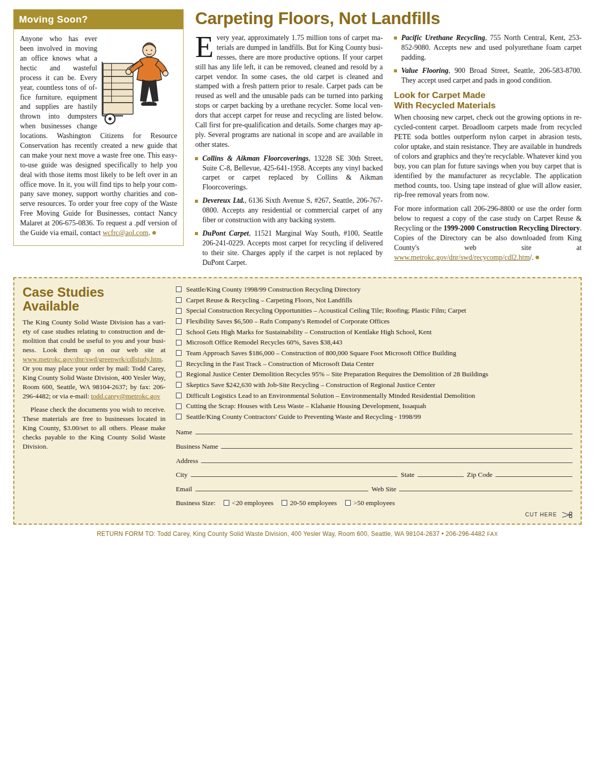Moving Soon?
Anyone who has ever been involved in moving an office knows what a hectic and wasteful process it can be. Every year, countless tons of office furniture, equipment and supplies are hastily thrown into dumpsters when businesses change locations. Washington Citizens for Resource Conservation has recently created a new guide that can make your next move a waste free one. This easy-to-use guide was designed specifically to help you deal with those items most likely to be left over in an office move. In it, you will find tips to help your company save money, support worthy charities and conserve resources. To order your free copy of the Waste Free Moving Guide for Businesses, contact Nancy Malaret at 206-675-0836. To request a .pdf version of the Guide via email, contact wcfrc@aol.com.
Carpeting Floors, Not Landfills
Every year, approximately 1.75 million tons of carpet materials are dumped in landfills. But for King County businesses, there are more productive options. If your carpet still has any life left, it can be removed, cleaned and resold by a carpet vendor. In some cases, the old carpet is cleaned and stamped with a fresh pattern prior to resale. Carpet pads can be reused as well and the unusable pads can be turned into parking stops or carpet backing by a urethane recycler. Some local vendors that accept carpet for reuse and recycling are listed below. Call first for pre-qualification and details. Some charges may apply. Several programs are national in scope and are available in other states.
Collins & Aikman Floorcoverings, 13228 SE 30th Street, Suite C-8, Bellevue, 425-641-1958. Accepts any vinyl backed carpet or carpet replaced by Collins & Aikman Floorcoverings.
Devereux Ltd., 6136 Sixth Avenue S, #267, Seattle, 206-767-0800. Accepts any residential or commercial carpet of any fiber or construction with any backing system.
DuPont Carpet, 11521 Marginal Way South, #100, Seattle 206-241-0229. Accepts most carpet for recycling if delivered to their site. Charges apply if the carpet is not replaced by DuPont Carpet.
Pacific Urethane Recycling, 755 North Central, Kent, 253-852-9080. Accepts new and used polyurethane foam carpet padding.
Value Flooring, 900 Broad Street, Seattle, 206-583-8700. They accept used carpet and pads in good condition.
Look for Carpet Made
With Recycled Materials
When choosing new carpet, check out the growing options in recycled-content carpet. Broadloom carpets made from recycled PETE soda bottles outperform nylon carpet in abrasion tests, color uptake, and stain resistance. They are available in hundreds of colors and graphics and they're recyclable. Whatever kind you buy, you can plan for future savings when you buy carpet that is identified by the manufacturer as recyclable. The application method counts, too. Using tape instead of glue will allow easier, rip-free removal years from now.
For more information call 206-296-8800 or use the order form below to request a copy of the case study on Carpet Reuse & Recycling or the 1999-2000 Construction Recycling Directory. Copies of the Directory can be also downloaded from King County's web site at www.metrokc.gov/dnr/swd/recycomp/cdl2.htm/.
Case Studies
Available
The King County Solid Waste Division has a variety of case studies relating to construction and demolition that could be useful to you and your business. Look them up on our web site at www.metrokc.gov/dnr/swd/greenwrk/cdlstudy.htm. Or you may place your order by mail: Todd Carey, King County Solid Waste Division, 400 Yesler Way, Room 600, Seattle, WA 98104-2637; by fax: 206-296-4482; or via e-mail: todd.carey@metrokc.gov
Please check the documents you wish to receive. These materials are free to businesses located in King County, $3.00/set to all others. Please make checks payable to the King County Solid Waste Division.
Seattle/King County 1998/99 Construction Recycling Directory
Carpet Reuse & Recycling – Carpeting Floors, Not Landfills
Special Construction Recycling Opportunities – Acoustical Ceiling Tile; Roofing; Plastic Film; Carpet
Flexibility Saves $6,500 – Rafn Company's Remodel of Corporate Offices
School Gets High Marks for Sustainability – Construction of Kentlake High School, Kent
Microsoft Office Remodel Recycles 60%, Saves $38,443
Team Approach Saves $186,000 – Construction of 800,000 Square Foot Microsoft Office Building
Recycling in the Fast Track – Construction of Microsoft Data Center
Regional Justice Center Demolition Recycles 95% – Site Preparation Requires the Demolition of 28 Buildings
Skeptics Save $242,630 with Job-Site Recycling – Construction of Regional Justice Center
Difficult Logistics Lead to an Environmental Solution – Environmentally Minded Residential Demolition
Cutting the Scrap: Houses with Less Waste – Klahanie Housing Development, Issaquah
Seattle/King County Contractors' Guide to Preventing Waste and Recycling - 1998/99
Name
Business Name
Address
City State Zip Code
Email Web Site
Business Size: <20 employees 20-50 employees >50 employees
CUT HERE
RETURN FORM TO: Todd Carey, King County Solid Waste Division, 400 Yesler Way, Room 600, Seattle, WA 98104-2637 • 206-296-4482 FAX